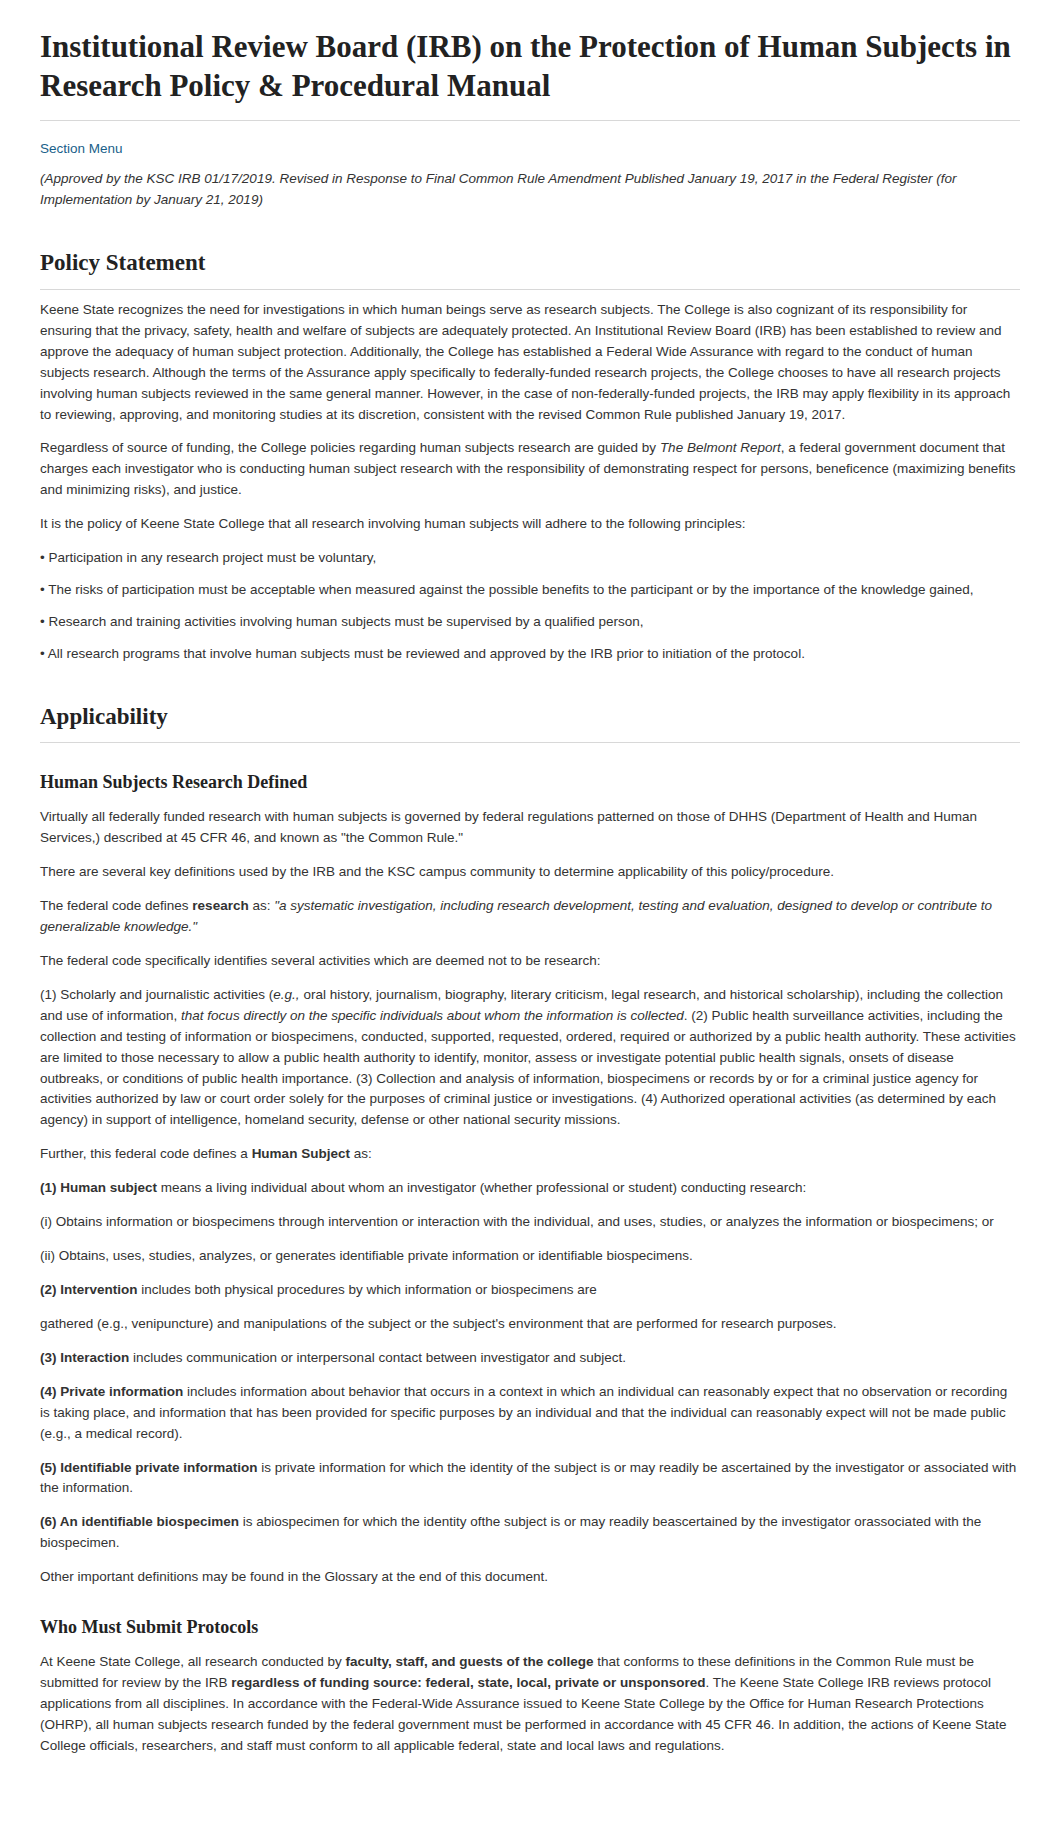Institutional Review Board (IRB) on the Protection of Human Subjects in Research Policy & Procedural Manual
Section Menu
(Approved by the KSC IRB 01/17/2019. Revised in Response to Final Common Rule Amendment Published January 19, 2017 in the Federal Register (for Implementation by January 21, 2019)
Policy Statement
Keene State recognizes the need for investigations in which human beings serve as research subjects. The College is also cognizant of its responsibility for ensuring that the privacy, safety, health and welfare of subjects are adequately protected. An Institutional Review Board (IRB) has been established to review and approve the adequacy of human subject protection. Additionally, the College has established a Federal Wide Assurance with regard to the conduct of human subjects research. Although the terms of the Assurance apply specifically to federally-funded research projects, the College chooses to have all research projects involving human subjects reviewed in the same general manner. However, in the case of non-federally-funded projects, the IRB may apply flexibility in its approach to reviewing, approving, and monitoring studies at its discretion, consistent with the revised Common Rule published January 19, 2017.
Regardless of source of funding, the College policies regarding human subjects research are guided by The Belmont Report, a federal government document that charges each investigator who is conducting human subject research with the responsibility of demonstrating respect for persons, beneficence (maximizing benefits and minimizing risks), and justice.
It is the policy of Keene State College that all research involving human subjects will adhere to the following principles:
• Participation in any research project must be voluntary,
• The risks of participation must be acceptable when measured against the possible benefits to the participant or by the importance of the knowledge gained,
• Research and training activities involving human subjects must be supervised by a qualified person,
• All research programs that involve human subjects must be reviewed and approved by the IRB prior to initiation of the protocol.
Applicability
Human Subjects Research Defined
Virtually all federally funded research with human subjects is governed by federal regulations patterned on those of DHHS (Department of Health and Human Services,) described at 45 CFR 46, and known as "the Common Rule."
There are several key definitions used by the IRB and the KSC campus community to determine applicability of this policy/procedure.
The federal code defines research as: "a systematic investigation, including research development, testing and evaluation, designed to develop or contribute to generalizable knowledge."
The federal code specifically identifies several activities which are deemed not to be research:
(1) Scholarly and journalistic activities (e.g., oral history, journalism, biography, literary criticism, legal research, and historical scholarship), including the collection and use of information, that focus directly on the specific individuals about whom the information is collected. (2) Public health surveillance activities, including the collection and testing of information or biospecimens, conducted, supported, requested, ordered, required or authorized by a public health authority. These activities are limited to those necessary to allow a public health authority to identify, monitor, assess or investigate potential public health signals, onsets of disease outbreaks, or conditions of public health importance. (3) Collection and analysis of information, biospecimens or records by or for a criminal justice agency for activities authorized by law or court order solely for the purposes of criminal justice or investigations. (4) Authorized operational activities (as determined by each agency) in support of intelligence, homeland security, defense or other national security missions.
Further, this federal code defines a Human Subject as:
(1) Human subject means a living individual about whom an investigator (whether professional or student) conducting research:
(i) Obtains information or biospecimens through intervention or interaction with the individual, and uses, studies, or analyzes the information or biospecimens; or
(ii) Obtains, uses, studies, analyzes, or generates identifiable private information or identifiable biospecimens.
(2) Intervention includes both physical procedures by which information or biospecimens are
gathered (e.g., venipuncture) and manipulations of the subject or the subject's environment that are performed for research purposes.
(3) Interaction includes communication or interpersonal contact between investigator and subject.
(4) Private information includes information about behavior that occurs in a context in which an individual can reasonably expect that no observation or recording is taking place, and information that has been provided for specific purposes by an individual and that the individual can reasonably expect will not be made public (e.g., a medical record).
(5) Identifiable private information is private information for which the identity of the subject is or may readily be ascertained by the investigator or associated with the information.
(6) An identifiable biospecimen is abiospecimen for which the identity ofthe subject is or may readily beascertained by the investigator orassociated with the biospecimen.
Other important definitions may be found in the Glossary at the end of this document.
Who Must Submit Protocols
At Keene State College, all research conducted by faculty, staff, and guests of the college that conforms to these definitions in the Common Rule must be submitted for review by the IRB regardless of funding source: federal, state, local, private or unsponsored. The Keene State College IRB reviews protocol applications from all disciplines. In accordance with the Federal-Wide Assurance issued to Keene State College by the Office for Human Research Protections (OHRP), all human subjects research funded by the federal government must be performed in accordance with 45 CFR 46. In addition, the actions of Keene State College officials, researchers, and staff must conform to all applicable federal, state and local laws and regulations.